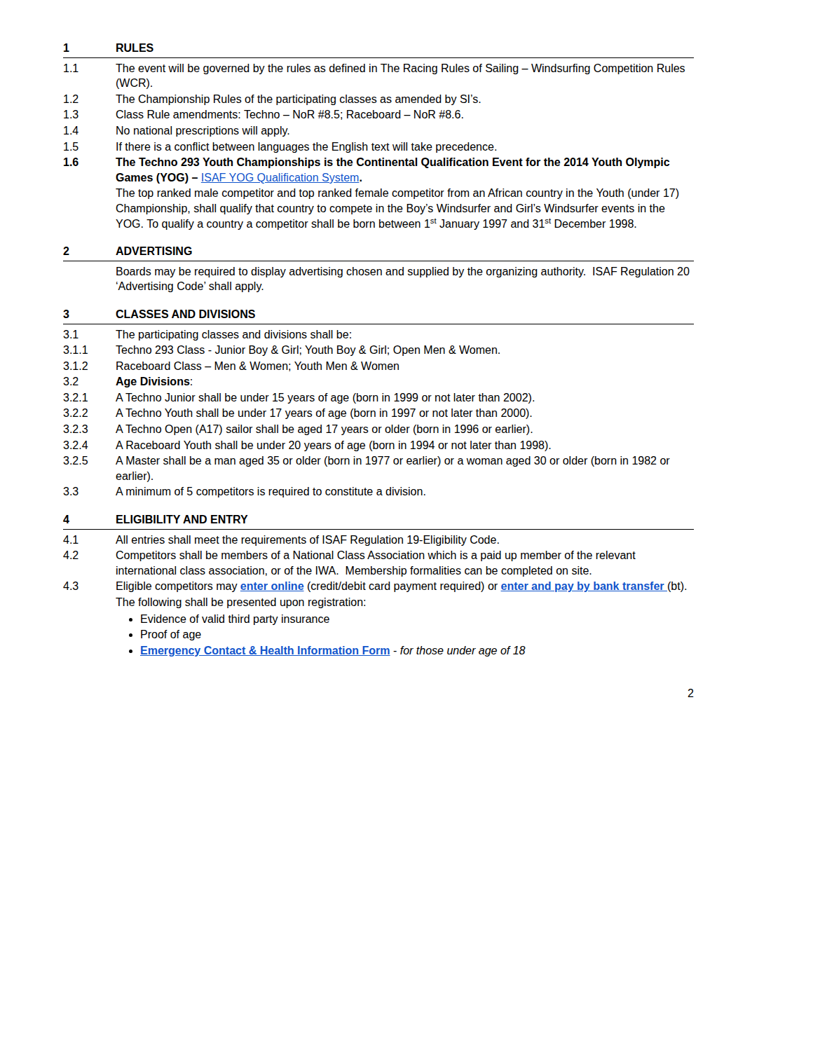1 RULES
1.1 The event will be governed by the rules as defined in The Racing Rules of Sailing – Windsurfing Competition Rules (WCR).
1.2 The Championship Rules of the participating classes as amended by SI’s.
1.3 Class Rule amendments: Techno – NoR #8.5; Raceboard – NoR #8.6.
1.4 No national prescriptions will apply.
1.5 If there is a conflict between languages the English text will take precedence.
1.6 The Techno 293 Youth Championships is the Continental Qualification Event for the 2014 Youth Olympic Games (YOG) – ISAF YOG Qualification System.
The top ranked male competitor and top ranked female competitor from an African country in the Youth (under 17) Championship, shall qualify that country to compete in the Boy’s Windsurfer and Girl’s Windsurfer events in the YOG. To qualify a country a competitor shall be born between 1st January 1997 and 31st December 1998.
2 ADVERTISING
Boards may be required to display advertising chosen and supplied by the organizing authority. ISAF Regulation 20 ‘Advertising Code’ shall apply.
3 CLASSES AND DIVISIONS
3.1 The participating classes and divisions shall be:
3.1.1 Techno 293 Class - Junior Boy & Girl; Youth Boy & Girl; Open Men & Women.
3.1.2 Raceboard Class – Men & Women; Youth Men & Women
3.2 Age Divisions:
3.2.1 A Techno Junior shall be under 15 years of age (born in 1999 or not later than 2002).
3.2.2 A Techno Youth shall be under 17 years of age (born in 1997 or not later than 2000).
3.2.3 A Techno Open (A17) sailor shall be aged 17 years or older (born in 1996 or earlier).
3.2.4 A Raceboard Youth shall be under 20 years of age (born in 1994 or not later than 1998).
3.2.5 A Master shall be a man aged 35 or older (born in 1977 or earlier) or a woman aged 30 or older (born in 1982 or earlier).
3.3 A minimum of 5 competitors is required to constitute a division.
4 ELIGIBILITY AND ENTRY
4.1 All entries shall meet the requirements of ISAF Regulation 19-Eligibility Code.
4.2 Competitors shall be members of a National Class Association which is a paid up member of the relevant international class association, or of the IWA. Membership formalities can be completed on site.
4.3 Eligible competitors may enter online (credit/debit card payment required) or enter and pay by bank transfer (bt).
The following shall be presented upon registration:
Evidence of valid third party insurance
Proof of age
Emergency Contact & Health Information Form - for those under age of 18
2